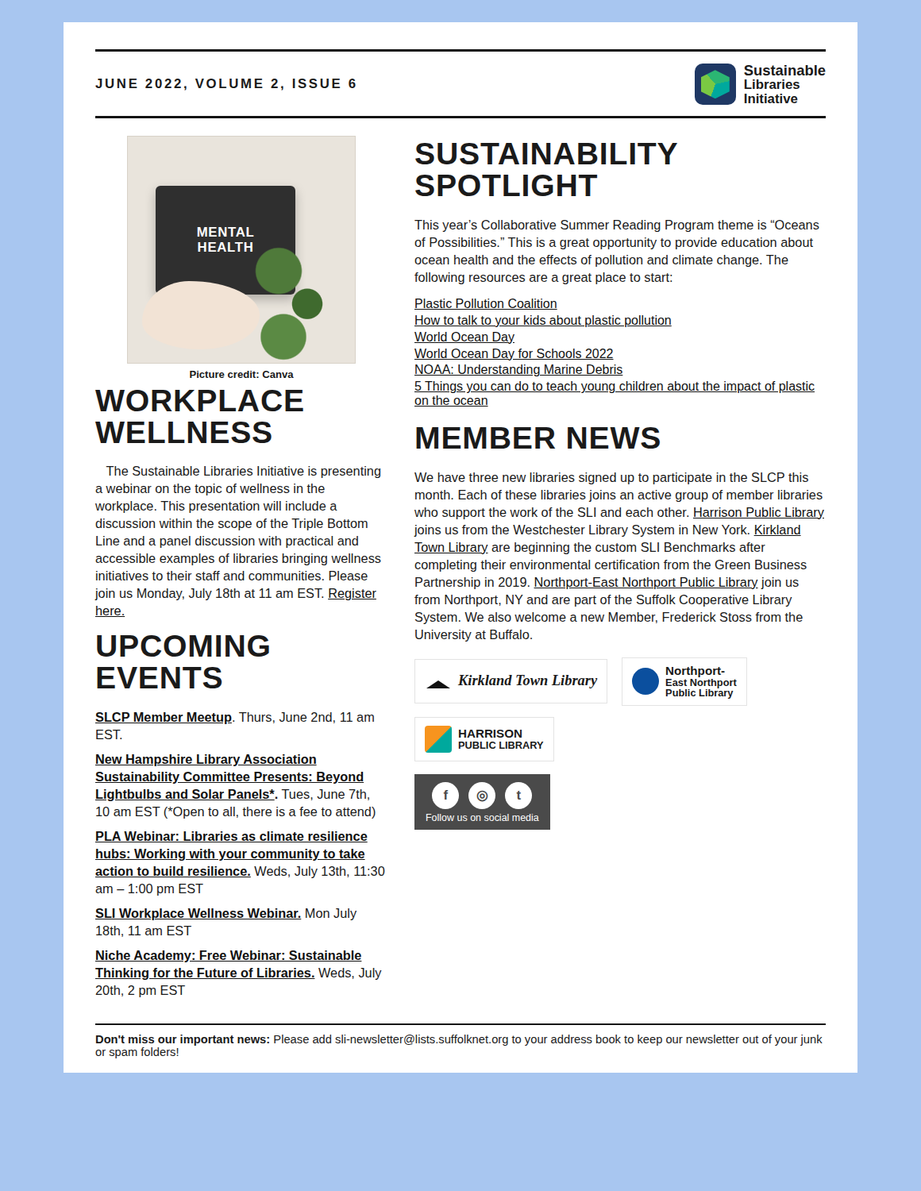June 2022, Volume 2, Issue 6
Sustainable Libraries Initiative
MENTAL
HEALTH
Picture credit: Canva
Workplace Wellness
The Sustainable Libraries Initiative is presenting a webinar on the topic of wellness in the workplace. This presentation will include a discussion within the scope of the Triple Bottom Line and a panel discussion with practical and accessible examples of libraries bringing wellness initiatives to their staff and communities. Please join us Monday, July 18th at 11 am EST. Register here.
Upcoming Events
SLCP Member Meetup. Thurs, June 2nd, 11 am EST.
New Hampshire Library Association Sustainability Committee Presents: Beyond Lightbulbs and Solar Panels*. Tues, June 7th, 10 am EST (*Open to all, there is a fee to attend)
PLA Webinar: Libraries as climate resilience hubs: Working with your community to take action to build resilience. Weds, July 13th, 11:30 am – 1:00 pm EST
SLI Workplace Wellness Webinar. Mon July 18th, 11 am EST
Niche Academy: Free Webinar: Sustainable Thinking for the Future of Libraries. Weds, July 20th, 2 pm EST
Sustainability Spotlight
This year’s Collaborative Summer Reading Program theme is “Oceans of Possibilities.” This is a great opportunity to provide education about ocean health and the effects of pollution and climate change. The following resources are a great place to start:
Plastic Pollution Coalition How to talk to your kids about plastic pollution World Ocean Day World Ocean Day for Schools 2022 NOAA: Understanding Marine Debris 5 Things you can do to teach young children about the impact of plastic on the ocean
Member News
We have three new libraries signed up to participate in the SLCP this month. Each of these libraries joins an active group of member libraries who support the work of the SLI and each other. Harrison Public Library joins us from the Westchester Library System in New York. Kirkland Town Library are beginning the custom SLI Benchmarks after completing their environmental certification from the Green Business Partnership in 2019. Northport-East Northport Public Library join us from Northport, NY and are part of the Suffolk Cooperative Library System. We also welcome a new Member, Frederick Stoss from the University at Buffalo.
Kirkland Town Library
Northport-East Northport Public Library
HARRISONPUBLIC LIBRARY
f ◎ t
Follow us on social media
Don't miss our important news: Please add sli-newsletter@lists.suffolknet.org to your address book to keep our newsletter out of your junk or spam folders!